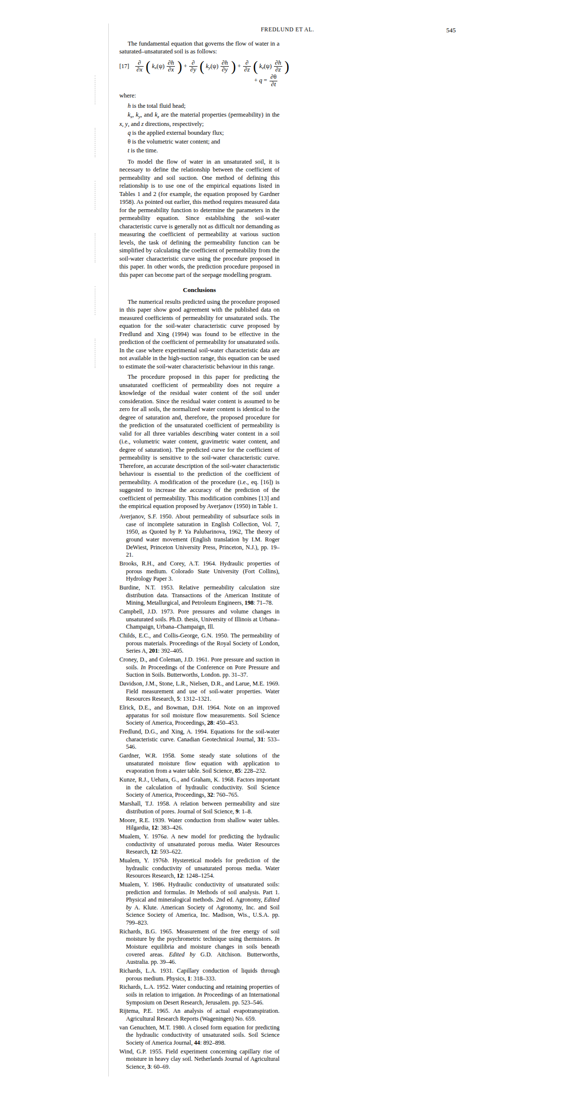FREDLUND ET AL. 545
The fundamental equation that governs the flow of water in a saturated–unsaturated soil is as follows:
[17]
∂∂x ( kx(ψ) ∂h∂x ) + ∂∂y ( ky(ψ) ∂h∂y ) + ∂∂z ( kz(ψ) ∂h∂z )
+ q = ∂θ∂t
where:
h is the total fluid head;
kx, ky, and kz are the material properties (permeability) in the x, y, and z directions, respectively;
q is the applied external boundary flux;
θ is the volumetric water content; and
t is the time.
To model the flow of water in an unsaturated soil, it is necessary to define the relationship between the coefficient of permeability and soil suction. One method of defining this relationship is to use one of the empirical equations listed in Tables 1 and 2 (for example, the equation proposed by Gardner 1958). As pointed out earlier, this method requires measured data for the permeability function to determine the parameters in the permeability equation. Since establishing the soil-water characteristic curve is generally not as difficult nor demanding as measuring the coefficient of permeability at various suction levels, the task of defining the permeability function can be simplified by calculating the coefficient of permeability from the soil-water characteristic curve using the procedure proposed in this paper. In other words, the prediction procedure proposed in this paper can become part of the seepage modelling program.
Conclusions
The numerical results predicted using the procedure proposed in this paper show good agreement with the published data on measured coefficients of permeability for unsaturated soils. The equation for the soil-water characteristic curve proposed by Fredlund and Xing (1994) was found to be effective in the prediction of the coefficient of permeability for unsaturated soils. In the case where experimental soil-water characteristic data are not available in the high-suction range, this equation can be used to estimate the soil-water characteristic behaviour in this range.
The procedure proposed in this paper for predicting the unsaturated coefficient of permeability does not require a knowledge of the residual water content of the soil under consideration. Since the residual water content is assumed to be zero for all soils, the normalized water content is identical to the degree of saturation and, therefore, the proposed procedure for the prediction of the unsaturated coefficient of permeability is valid for all three variables describing water content in a soil (i.e., volumetric water content, gravimetric water content, and degree of saturation). The predicted curve for the coefficient of permeability is sensitive to the soil-water characteristic curve. Therefore, an accurate description of the soil-water characteristic behaviour is essential to the prediction of the coefficient of permeability. A modification of the procedure (i.e., eq. [16]) is suggested to increase the accuracy of the prediction of the coefficient of permeability. This modification combines [13] and the empirical equation proposed by Averjanov (1950) in Table 1.
Averjanov, S.F. 1950. About permeability of subsurface soils in case of incomplete saturation in English Collection, Vol. 7, 1950, as Quoted by P. Ya Palubarinova, 1962, The theory of ground water movement (English translation by I.M. Roger DeWiest, Princeton University Press, Princeton, N.J.), pp. 19–21.
Brooks, R.H., and Corey, A.T. 1964. Hydraulic properties of porous medium. Colorado State University (Fort Collins), Hydrology Paper 3.
Burdine, N.T. 1953. Relative permeability calculation size distribution data. Transactions of the American Institute of Mining, Metallurgical, and Petroleum Engineers, 198: 71–78.
Campbell, J.D. 1973. Pore pressures and volume changes in unsaturated soils. Ph.D. thesis, University of Illinois at Urbana–Champaign, Urbana–Champaign, Ill.
Childs, E.C., and Collis-George, G.N. 1950. The permeability of porous materials. Proceedings of the Royal Society of London, Series A, 201: 392–405.
Croney, D., and Coleman, J.D. 1961. Pore pressure and suction in soils. In Proceedings of the Conference on Pore Pressure and Suction in Soils. Butterworths, London. pp. 31–37.
Davidson, J.M., Stone, L.R., Nielsen, D.R., and Larue, M.E. 1969. Field measurement and use of soil-water properties. Water Resources Research, 5: 1312–1321.
Elrick, D.E., and Bowman, D.H. 1964. Note on an improved apparatus for soil moisture flow measurements. Soil Science Society of America, Proceedings, 28: 450–453.
Fredlund, D.G., and Xing, A. 1994. Equations for the soil-water characteristic curve. Canadian Geotechnical Journal, 31: 533–546.
Gardner, W.R. 1958. Some steady state solutions of the unsaturated moisture flow equation with application to evaporation from a water table. Soil Science, 85: 228–232.
Kunze, R.J., Uehara, G., and Graham, K. 1968. Factors important in the calculation of hydraulic conductivity. Soil Science Society of America, Proceedings, 32: 760–765.
Marshall, T.J. 1958. A relation between permeability and size distribution of pores. Journal of Soil Science, 9: 1–8.
Moore, R.E. 1939. Water conduction from shallow water tables. Hilgardia, 12: 383–426.
Mualem, Y. 1976a. A new model for predicting the hydraulic conductivity of unsaturated porous media. Water Resources Research, 12: 593–622.
Mualem, Y. 1976b. Hysteretical models for prediction of the hydraulic conductivity of unsaturated porous media. Water Resources Research, 12: 1248–1254.
Mualem, Y. 1986. Hydraulic conductivity of unsaturated soils: prediction and formulas. In Methods of soil analysis. Part 1. Physical and mineralogical methods. 2nd ed. Agronomy, Edited by A. Klute. American Society of Agronomy, Inc. and Soil Science Society of America, Inc. Madison, Wis., U.S.A. pp. 799–823.
Richards, B.G. 1965. Measurement of the free energy of soil moisture by the psychrometric technique using thermistors. In Moisture equilibria and moisture changes in soils beneath covered areas. Edited by G.D. Aitchison. Butterworths, Australia. pp. 39–46.
Richards, L.A. 1931. Capillary conduction of liquids through porous medium. Physics, 1: 318–333.
Richards, L.A. 1952. Water conducting and retaining properties of soils in relation to irrigation. In Proceedings of an International Symposium on Desert Research, Jerusalem. pp. 523–546.
Rijtema, P.E. 1965. An analysis of actual evapotranspiration. Agricultural Research Reports (Wageningen) No. 659.
van Genuchten, M.T. 1980. A closed form equation for predicting the hydraulic conductivity of unsaturated soils. Soil Science Society of America Journal, 44: 892–898.
Wind, G.P. 1955. Field experiment concerning capillary rise of moisture in heavy clay soil. Netherlands Journal of Agricultural Science, 3: 60–69.